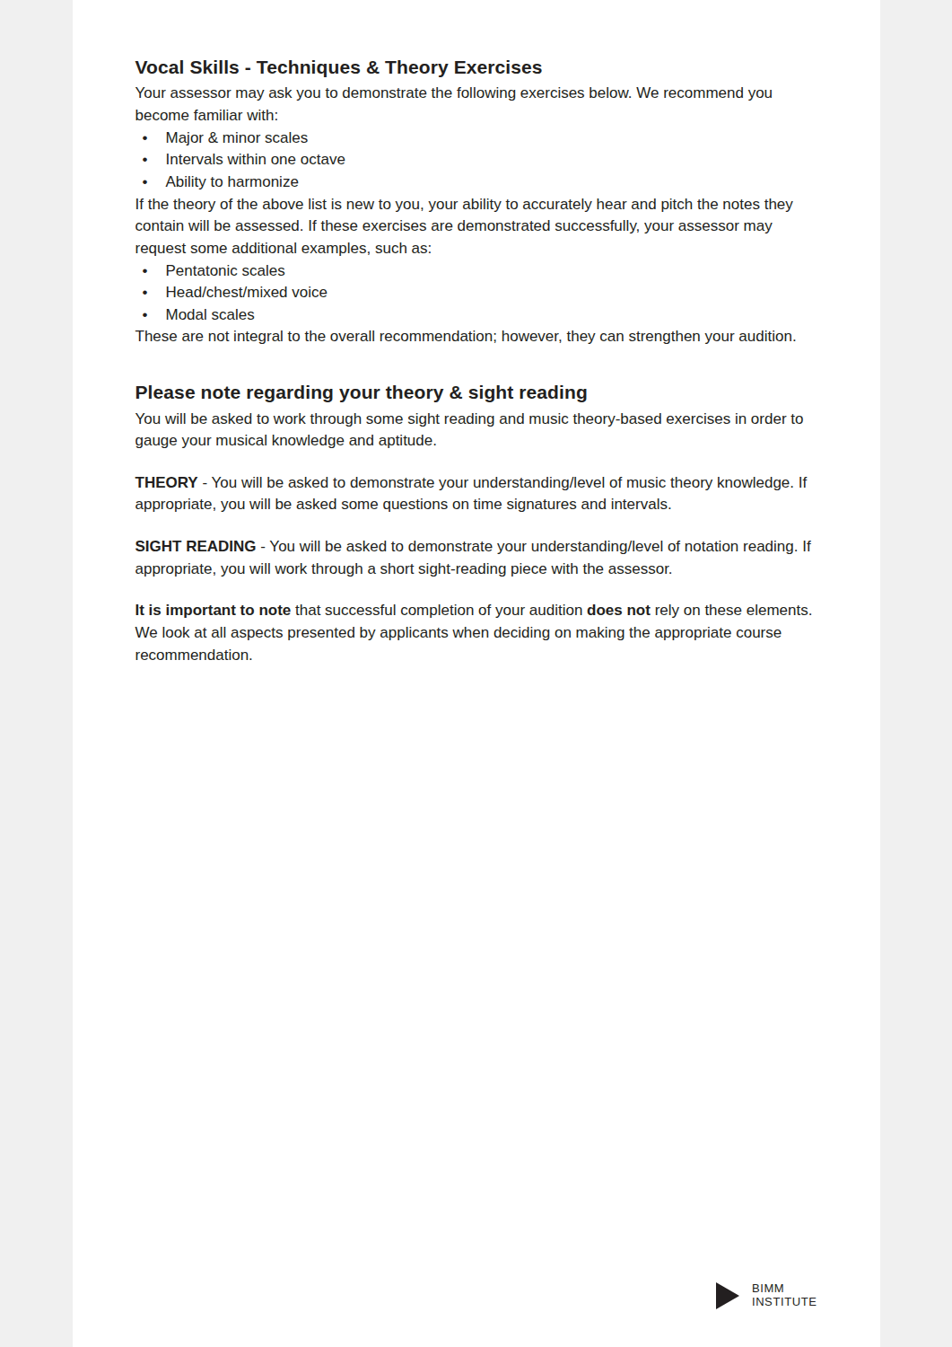Vocal Skills - Techniques & Theory Exercises
Your assessor may ask you to demonstrate the following exercises below. We recommend you become familiar with:
Major & minor scales
Intervals within one octave
Ability to harmonize
If the theory of the above list is new to you, your ability to accurately hear and pitch the notes they contain will be assessed. If these exercises are demonstrated successfully, your assessor may request some additional examples, such as:
Pentatonic scales
Head/chest/mixed voice
Modal scales
These are not integral to the overall recommendation; however, they can strengthen your audition.
Please note regarding your theory & sight reading
You will be asked to work through some sight reading and music theory-based exercises in order to gauge your musical knowledge and aptitude.
THEORY - You will be asked to demonstrate your understanding/level of music theory knowledge. If appropriate, you will be asked some questions on time signatures and intervals.
SIGHT READING - You will be asked to demonstrate your understanding/level of notation reading. If appropriate, you will work through a short sight-reading piece with the assessor.
It is important to note that successful completion of your audition does not rely on these elements. We look at all aspects presented by applicants when deciding on making the appropriate course recommendation.
BIMM
INSTITUTE